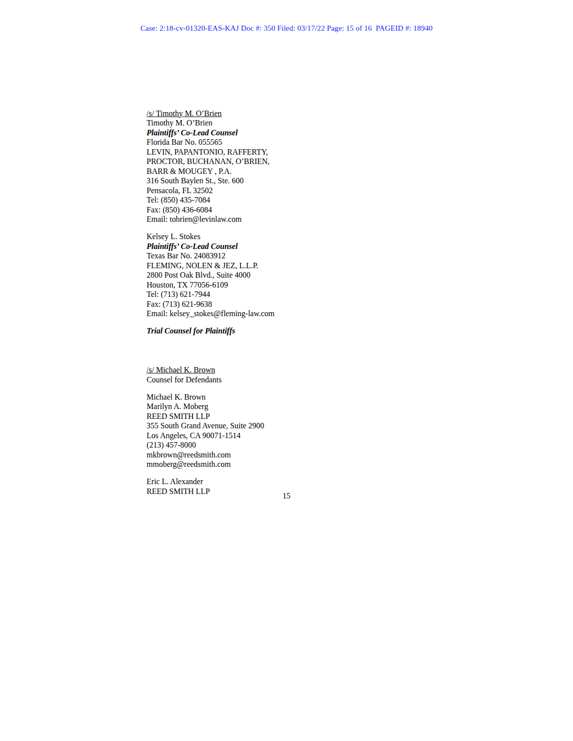Case: 2:18-cv-01320-EAS-KAJ Doc #: 350 Filed: 03/17/22 Page: 15 of 16 PAGEID #: 18940
/s/ Timothy M. O’Brien
Timothy M. O’Brien
Plaintiffs’ Co-Lead Counsel
Florida Bar No. 055565
LEVIN, PAPANTONIO, RAFFERTY,
PROCTOR, BUCHANAN, O’BRIEN,
BARR & MOUGEY , P.A.
316 South Baylen St., Ste. 600
Pensacola, FL 32502
Tel: (850) 435-7084
Fax: (850) 436-6084
Email: tobrien@levinlaw.com
Kelsey L. Stokes
Plaintiffs’ Co-Lead Counsel
Texas Bar No. 24083912
FLEMING, NOLEN & JEZ, L.L.P.
2800 Post Oak Blvd., Suite 4000
Houston, TX 77056-6109
Tel: (713) 621-7944
Fax: (713) 621-9638
Email: kelsey_stokes@fleming-law.com
Trial Counsel for Plaintiffs
/s/ Michael K. Brown
Counsel for Defendants
Michael K. Brown
Marilyn A. Moberg
REED SMITH LLP
355 South Grand Avenue, Suite 2900
Los Angeles, CA 90071-1514
(213) 457-8000
mkbrown@reedsmith.com
mmoberg@reedsmith.com
Eric L. Alexander
REED SMITH LLP
15